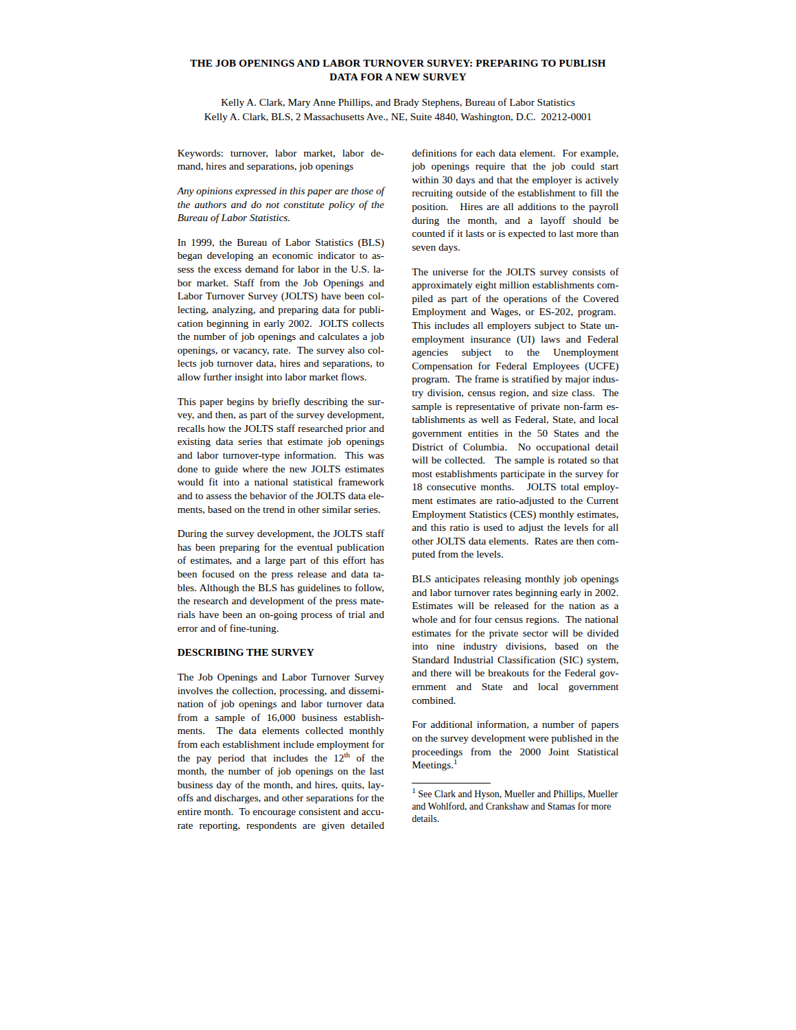THE JOB OPENINGS AND LABOR TURNOVER SURVEY: PREPARING TO PUBLISH DATA FOR A NEW SURVEY
Kelly A. Clark, Mary Anne Phillips, and Brady Stephens, Bureau of Labor Statistics
Kelly A. Clark, BLS, 2 Massachusetts Ave., NE, Suite 4840, Washington, D.C. 20212-0001
Keywords: turnover, labor market, labor demand, hires and separations, job openings
Any opinions expressed in this paper are those of the authors and do not constitute policy of the Bureau of Labor Statistics.
In 1999, the Bureau of Labor Statistics (BLS) began developing an economic indicator to assess the excess demand for labor in the U.S. labor market. Staff from the Job Openings and Labor Turnover Survey (JOLTS) have been collecting, analyzing, and preparing data for publication beginning in early 2002. JOLTS collects the number of job openings and calculates a job openings, or vacancy, rate. The survey also collects job turnover data, hires and separations, to allow further insight into labor market flows.
This paper begins by briefly describing the survey, and then, as part of the survey development, recalls how the JOLTS staff researched prior and existing data series that estimate job openings and labor turnover-type information. This was done to guide where the new JOLTS estimates would fit into a national statistical framework and to assess the behavior of the JOLTS data elements, based on the trend in other similar series.
During the survey development, the JOLTS staff has been preparing for the eventual publication of estimates, and a large part of this effort has been focused on the press release and data tables. Although the BLS has guidelines to follow, the research and development of the press materials have been an on-going process of trial and error and of fine-tuning.
DESCRIBING THE SURVEY
The Job Openings and Labor Turnover Survey involves the collection, processing, and dissemination of job openings and labor turnover data from a sample of 16,000 business establishments. The data elements collected monthly from each establishment include employment for the pay period that includes the 12th of the month, the number of job openings on the last business day of the month, and hires, quits, layoffs and discharges, and other separations for the entire month. To encourage consistent and accurate reporting, respondents are given detailed definitions for each data element. For example, job openings require that the job could start within 30 days and that the employer is actively recruiting outside of the establishment to fill the position. Hires are all additions to the payroll during the month, and a layoff should be counted if it lasts or is expected to last more than seven days.
The universe for the JOLTS survey consists of approximately eight million establishments compiled as part of the operations of the Covered Employment and Wages, or ES-202, program. This includes all employers subject to State unemployment insurance (UI) laws and Federal agencies subject to the Unemployment Compensation for Federal Employees (UCFE) program. The frame is stratified by major industry division, census region, and size class. The sample is representative of private non-farm establishments as well as Federal, State, and local government entities in the 50 States and the District of Columbia. No occupational detail will be collected. The sample is rotated so that most establishments participate in the survey for 18 consecutive months. JOLTS total employment estimates are ratio-adjusted to the Current Employment Statistics (CES) monthly estimates, and this ratio is used to adjust the levels for all other JOLTS data elements. Rates are then computed from the levels.
BLS anticipates releasing monthly job openings and labor turnover rates beginning early in 2002. Estimates will be released for the nation as a whole and for four census regions. The national estimates for the private sector will be divided into nine industry divisions, based on the Standard Industrial Classification (SIC) system, and there will be breakouts for the Federal government and State and local government combined.
For additional information, a number of papers on the survey development were published in the proceedings from the 2000 Joint Statistical Meetings.1
1 See Clark and Hyson, Mueller and Phillips, Mueller and Wohlford, and Crankshaw and Stamas for more details.